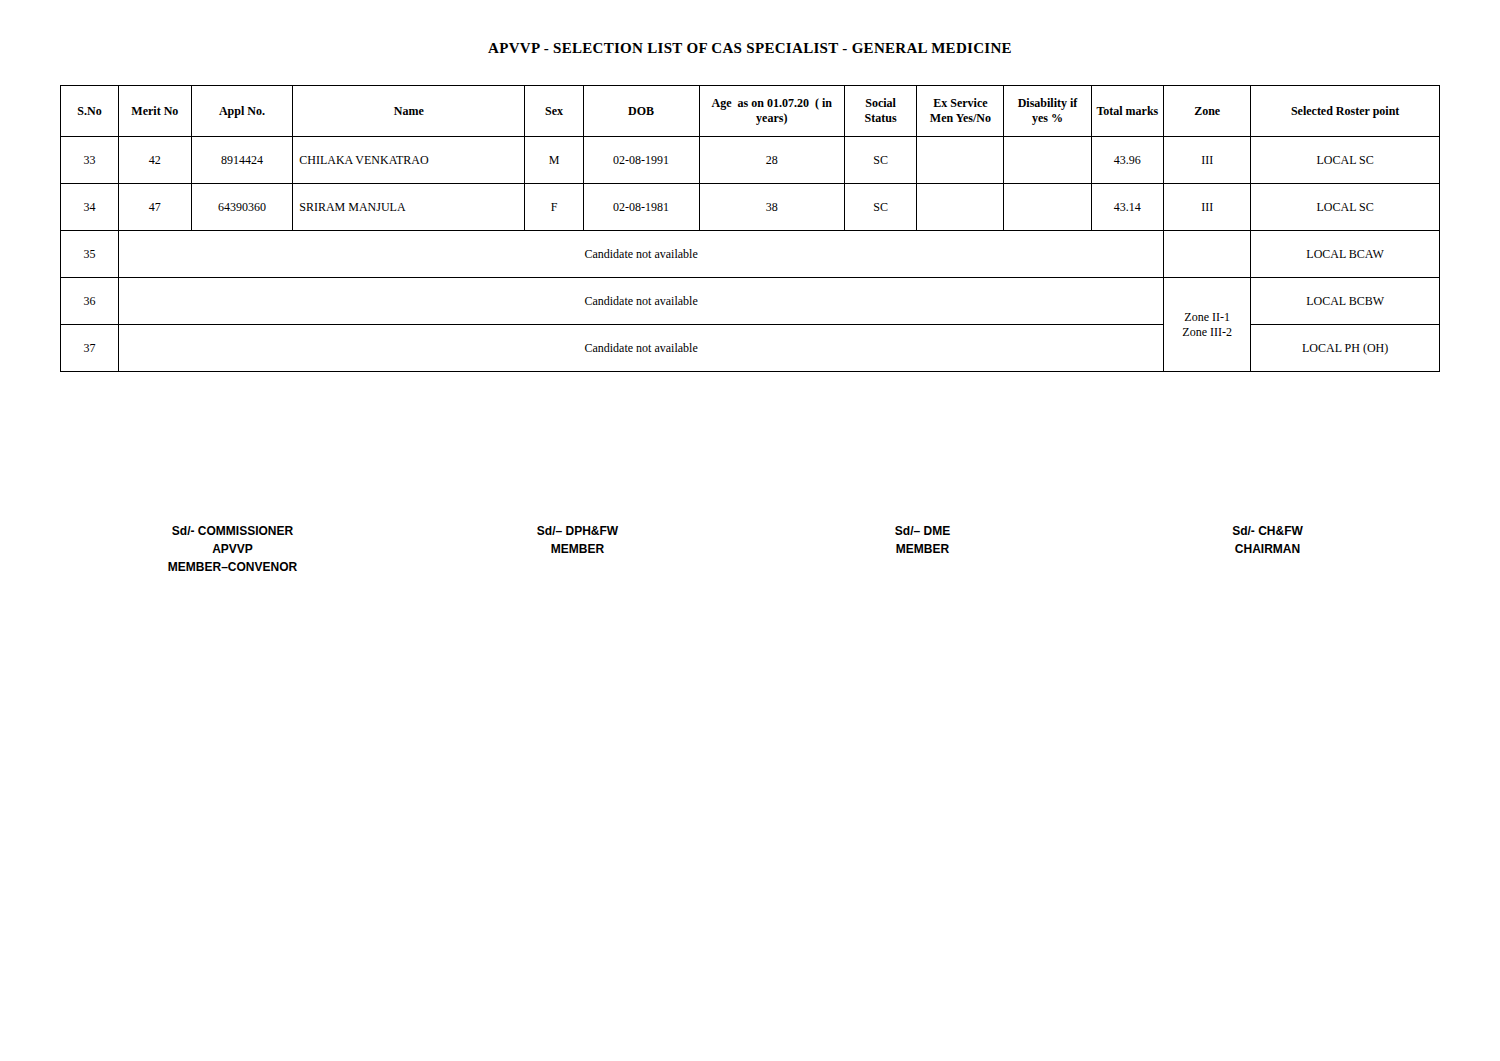APVVP - SELECTION LIST OF CAS SPECIALIST - GENERAL MEDICINE
| S.No | Merit No | Appl No. | Name | Sex | DOB | Age as on 01.07.20 ( in years) | Social Status | Ex Service Men Yes/No | Disability if yes % | Total marks | Zone | Selected Roster point |
| --- | --- | --- | --- | --- | --- | --- | --- | --- | --- | --- | --- | --- |
| 33 | 42 | 8914424 | CHILAKA VENKATRAO | M | 02-08-1991 | 28 | SC | | | 43.96 | III | LOCAL SC |
| 34 | 47 | 64390360 | SRIRAM MANJULA | F | 02-08-1981 | 38 | SC | | | 43.14 | III | LOCAL SC |
| 35 | Candidate not available | | LOCAL BCAW |
| 36 | Candidate not available | Zone II-1 Zone III-2 | LOCAL BCBW |
| 37 | Candidate not available | LOCAL PH (OH) |
Sd/- COMMISSIONER
APVVP
MEMBER–CONVENOR
Sd/– DPH&FW
MEMBER
Sd/– DME
MEMBER
Sd/- CH&FW
CHAIRMAN